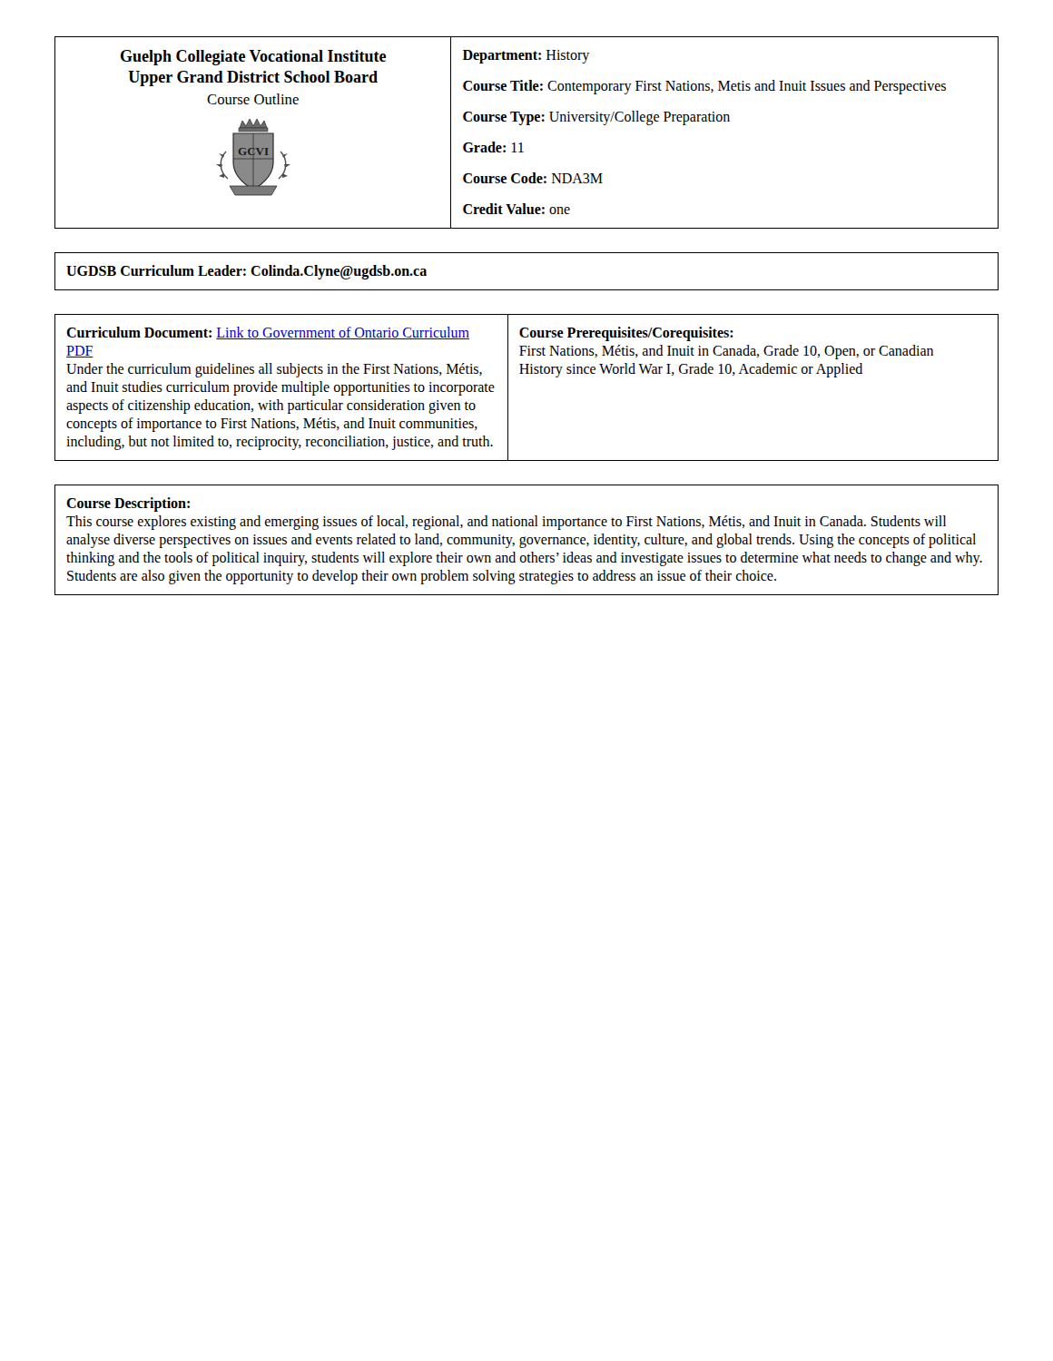| Guelph Collegiate Vocational Institute Upper Grand District School Board Course Outline GCVI | Department: History Course Title: Contemporary First Nations, Metis and Inuit Issues and Perspectives Course Type: University/College Preparation Grade: 11 Course Code: NDA3M Credit Value: one |
| UGDSB Curriculum Leader: Colinda.Clyne@ugdsb.on.ca |
| Curriculum Document: Link to Government of Ontario Curriculum PDF Under the curriculum guidelines all subjects in the First Nations, Métis, and Inuit studies curriculum provide multiple opportunities to incorporate aspects of citizenship education, with particular consideration given to concepts of importance to First Nations, Métis, and Inuit communities, including, but not limited to, reciprocity, reconciliation, justice, and truth. | Course Prerequisites/Corequisites: First Nations, Métis, and Inuit in Canada, Grade 10, Open, or Canadian History since World War I, Grade 10, Academic or Applied |
| Course Description: This course explores existing and emerging issues of local, regional, and national importance to First Nations, Métis, and Inuit in Canada. Students will analyse diverse perspectives on issues and events related to land, community, governance, identity, culture, and global trends. Using the concepts of political thinking and the tools of political inquiry, students will explore their own and others’ ideas and investigate issues to determine what needs to change and why. Students are also given the opportunity to develop their own problem solving strategies to address an issue of their choice. |